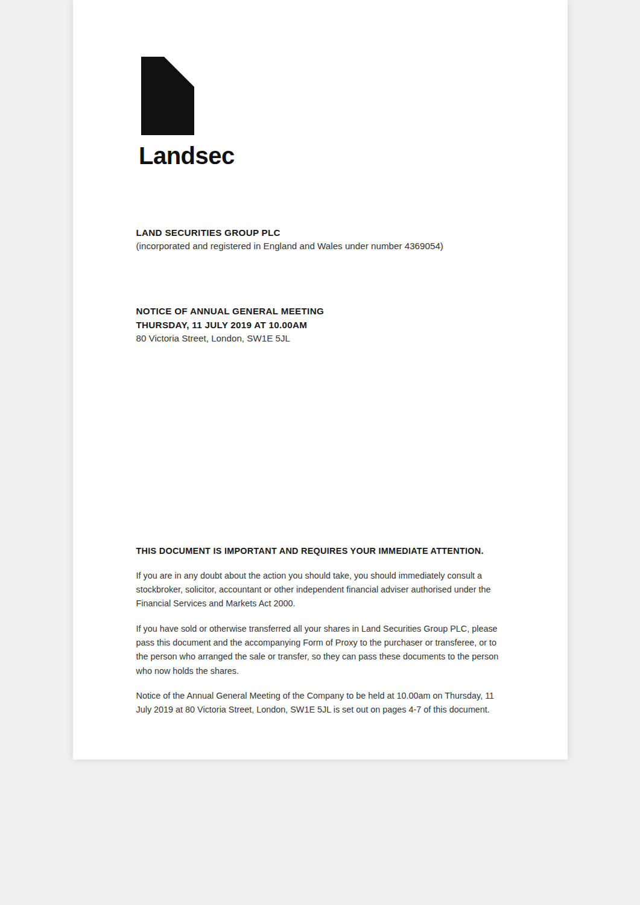Landsec
Land Securities Group PLC
(incorporated and registered in England and Wales under number 4369054)
Notice of Annual General Meeting
Thursday, 11 July 2019 at 10.00am
80 Victoria Street, London, SW1E 5JL
This document is important and requires your immediate attention.
If you are in any doubt about the action you should take, you should immediately consult a stockbroker, solicitor, accountant or other independent financial adviser authorised under the Financial Services and Markets Act 2000.
If you have sold or otherwise transferred all your shares in Land Securities Group PLC, please pass this document and the accompanying Form of Proxy to the purchaser or transferee, or to the person who arranged the sale or transfer, so they can pass these documents to the person who now holds the shares.
Notice of the Annual General Meeting of the Company to be held at 10.00am on Thursday, 11 July 2019 at 80 Victoria Street, London, SW1E 5JL is set out on pages 4-7 of this document.